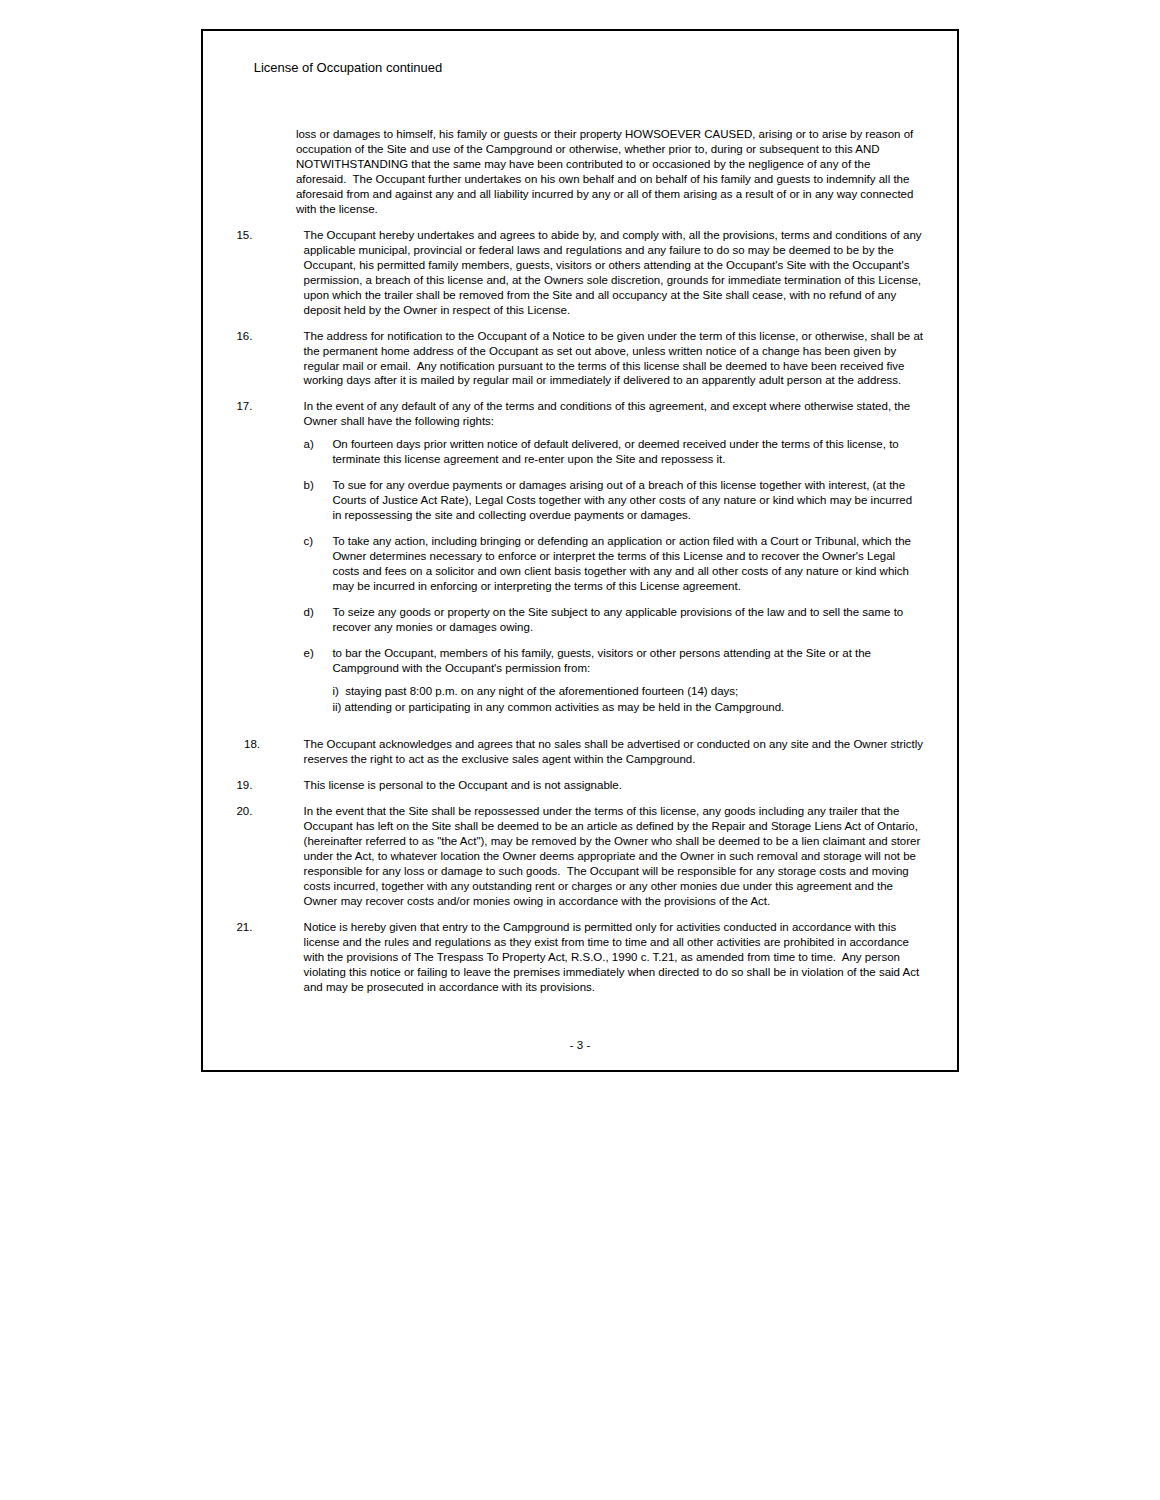License of Occupation continued
loss or damages to himself, his family or guests or their property HOWSOEVER CAUSED, arising or to arise by reason of occupation of the Site and use of the Campground or otherwise, whether prior to, during or subsequent to this AND NOTWITHSTANDING that the same may have been contributed to or occasioned by the negligence of any of the aforesaid. The Occupant further undertakes on his own behalf and on behalf of his family and guests to indemnify all the aforesaid from and against any and all liability incurred by any or all of them arising as a result of or in any way connected with the license.
| 15. | The Occupant hereby undertakes and agrees to abide by, and comply with, all the provisions, terms and conditions of any applicable municipal, provincial or federal laws and regulations and any failure to do so may be deemed to be by the Occupant, his permitted family members, guests, visitors or others attending at the Occupant's Site with the Occupant's permission, a breach of this license and, at the Owners sole discretion, grounds for immediate termination of this License, upon which the trailer shall be removed from the Site and all occupancy at the Site shall cease, with no refund of any deposit held by the Owner in respect of this License. |
| 16. | The address for notification to the Occupant of a Notice to be given under the term of this license, or otherwise, shall be at the permanent home address of the Occupant as set out above, unless written notice of a change has been given by regular mail or email. Any notification pursuant to the terms of this license shall be deemed to have been received five working days after it is mailed by regular mail or immediately if delivered to an apparently adult person at the address. |
| 17. | In the event of any default of any of the terms and conditions of this agreement, and except where otherwise stated, the Owner shall have the following rights: a) On fourteen days prior written notice of default delivered, or deemed received under the terms of this license, to terminate this license agreement and re-enter upon the Site and repossess it. b) To sue for any overdue payments or damages arising out of a breach of this license together with interest, (at the Courts of Justice Act Rate), Legal Costs together with any other costs of any nature or kind which may be incurred in repossessing the site and collecting overdue payments or damages. c) To take any action, including bringing or defending an application or action filed with a Court or Tribunal, which the Owner determines necessary to enforce or interpret the terms of this License and to recover the Owner's Legal costs and fees on a solicitor and own client basis together with any and all other costs of any nature or kind which may be incurred in enforcing or interpreting the terms of this License agreement. d) To seize any goods or property on the Site subject to any applicable provisions of the law and to sell the same to recover any monies or damages owing. e) to bar the Occupant, members of his family, guests, visitors or other persons attending at the Site or at the Campground with the Occupant's permission from: i) staying past 8:00 p.m. on any night of the aforementioned fourteen (14) days; ii) attending or participating in any common activities as may be held in the Campground. |
| 18. | The Occupant acknowledges and agrees that no sales shall be advertised or conducted on any site and the Owner strictly reserves the right to act as the exclusive sales agent within the Campground. |
| 19. | This license is personal to the Occupant and is not assignable. |
| 20. | In the event that the Site shall be repossessed under the terms of this license, any goods including any trailer that the Occupant has left on the Site shall be deemed to be an article as defined by the Repair and Storage Liens Act of Ontario, (hereinafter referred to as "the Act"), may be removed by the Owner who shall be deemed to be a lien claimant and storer under the Act, to whatever location the Owner deems appropriate and the Owner in such removal and storage will not be responsible for any loss or damage to such goods. The Occupant will be responsible for any storage costs and moving costs incurred, together with any outstanding rent or charges or any other monies due under this agreement and the Owner may recover costs and/or monies owing in accordance with the provisions of the Act. |
| 21. | Notice is hereby given that entry to the Campground is permitted only for activities conducted in accordance with this license and the rules and regulations as they exist from time to time and all other activities are prohibited in accordance with the provisions of The Trespass To Property Act, R.S.O., 1990 c. T.21, as amended from time to time. Any person violating this notice or failing to leave the premises immediately when directed to do so shall be in violation of the said Act and may be prosecuted in accordance with its provisions. |
- 3 -